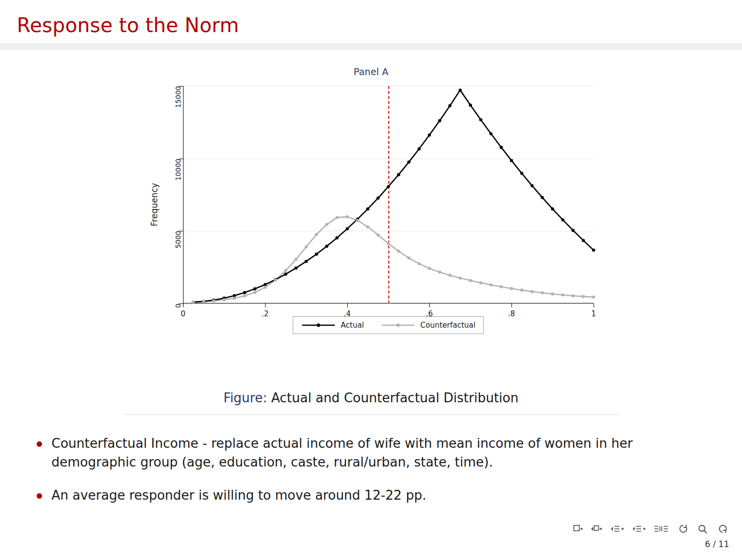Response to the Norm
Panel A
0
5000
10000
15000
0
.2
.4
.6
.8
1
Share of Wife's earnings in Total Earnings
Actual
Counterfactual
Frequency
Figure: Actual and Counterfactual Distribution
Counterfactual Income - replace actual income of wife with mean income of women in her demographic group (age, education, caste, rural/urban, state, time).
An average responder is willing to move around 12-22 pp.
6 / 11